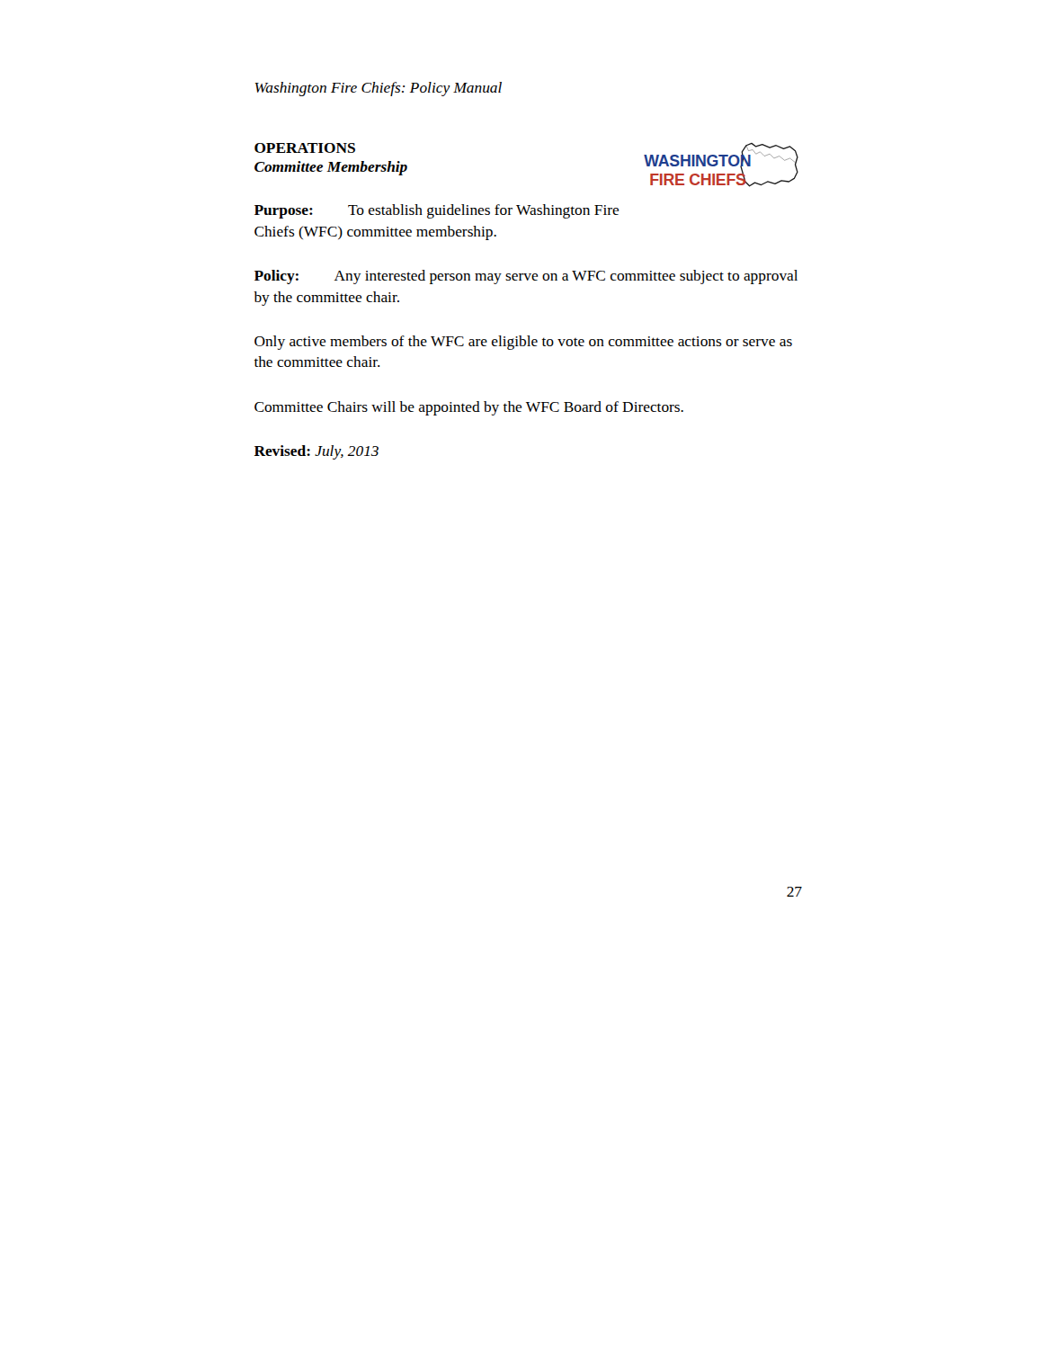Washington Fire Chiefs: Policy Manual
WASHINGTON FIRE CHIEFS
OPERATIONS
Committee Membership
Purpose: To establish guidelines for Washington Fire Chiefs (WFC) committee membership.
Policy: Any interested person may serve on a WFC committee subject to approval by the committee chair.
Only active members of the WFC are eligible to vote on committee actions or serve as the committee chair.
Committee Chairs will be appointed by the WFC Board of Directors.
Revised: July, 2013
27